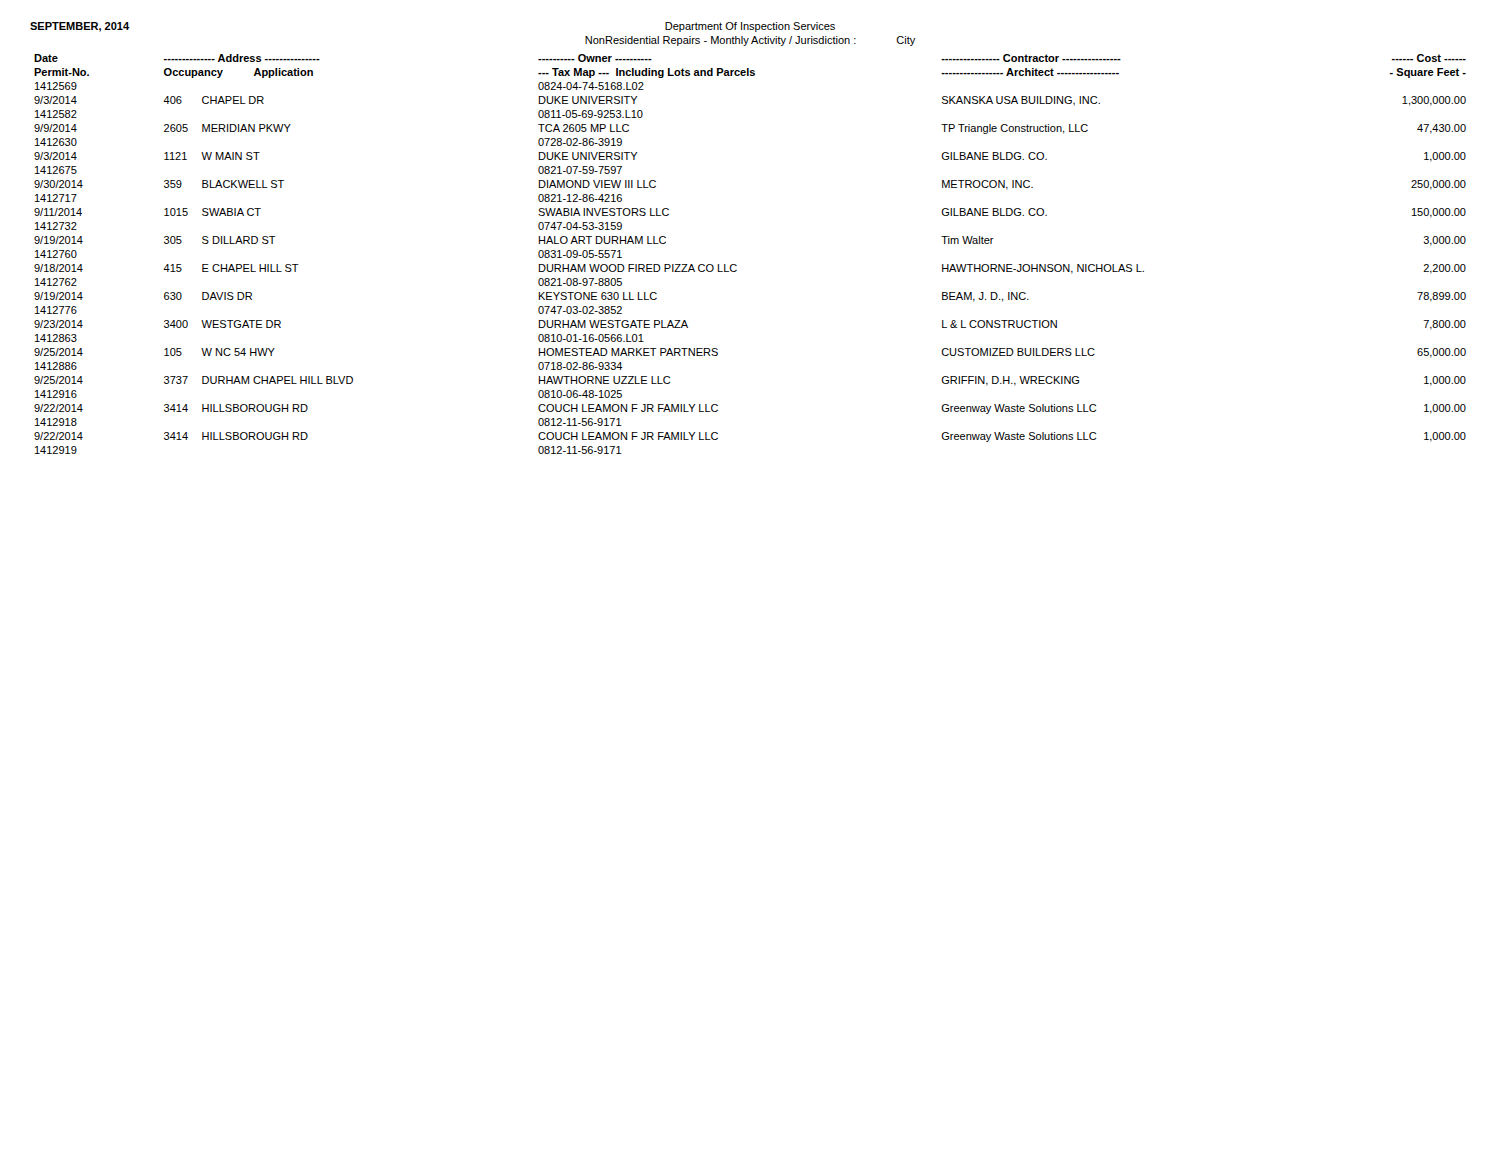SEPTEMBER, 2014
Department Of Inspection Services
NonResidential Repairs - Monthly Activity / Jurisdiction :
City
| Date | -------------- Address --------------- | ---------- Owner ---------- | ---------------- Contractor ---------------- | ------ Cost ------ |
| --- | --- | --- | --- | --- |
| Permit-No. | Occupancy Application | --- Tax Map --- Including Lots and Parcels | ----------------- Architect ----------------- | - Square Feet - |
| 1412569 | | 0824-04-74-5168.L02 | | |
| 9/3/2014 | 406 CHAPEL DR | DUKE UNIVERSITY | SKANSKA USA BUILDING, INC. | 1,300,000.00 |
| 1412582 | | 0811-05-69-9253.L10 | | |
| 9/9/2014 | 2605 MERIDIAN PKWY | TCA 2605 MP LLC | TP Triangle Construction, LLC | 47,430.00 |
| 1412630 | | 0728-02-86-3919 | | |
| 9/3/2014 | 1121 W MAIN ST | DUKE UNIVERSITY | GILBANE BLDG. CO. | 1,000.00 |
| 1412675 | | 0821-07-59-7597 | | |
| 9/30/2014 | 359 BLACKWELL ST | DIAMOND VIEW III LLC | METROCON, INC. | 250,000.00 |
| 1412717 | | 0821-12-86-4216 | | |
| 9/11/2014 | 1015 SWABIA CT | SWABIA INVESTORS LLC | GILBANE BLDG. CO. | 150,000.00 |
| 1412732 | | 0747-04-53-3159 | | |
| 9/19/2014 | 305 S DILLARD ST | HALO ART DURHAM LLC | Tim Walter | 3,000.00 |
| 1412760 | | 0831-09-05-5571 | | |
| 9/18/2014 | 415 E CHAPEL HILL ST | DURHAM WOOD FIRED PIZZA CO LLC | HAWTHORNE-JOHNSON, NICHOLAS L. | 2,200.00 |
| 1412762 | | 0821-08-97-8805 | | |
| 9/19/2014 | 630 DAVIS DR | KEYSTONE 630 LL LLC | BEAM, J. D., INC. | 78,899.00 |
| 1412776 | | 0747-03-02-3852 | | |
| 9/23/2014 | 3400 WESTGATE DR | DURHAM WESTGATE PLAZA | L & L CONSTRUCTION | 7,800.00 |
| 1412863 | | 0810-01-16-0566.L01 | | |
| 9/25/2014 | 105 W NC 54 HWY | HOMESTEAD MARKET PARTNERS | CUSTOMIZED BUILDERS LLC | 65,000.00 |
| 1412886 | | 0718-02-86-9334 | | |
| 9/25/2014 | 3737 DURHAM CHAPEL HILL BLVD | HAWTHORNE UZZLE LLC | GRIFFIN, D.H., WRECKING | 1,000.00 |
| 1412916 | | 0810-06-48-1025 | | |
| 9/22/2014 | 3414 HILLSBOROUGH RD | COUCH LEAMON F JR FAMILY LLC | Greenway Waste Solutions LLC | 1,000.00 |
| 1412918 | | 0812-11-56-9171 | | |
| 9/22/2014 | 3414 HILLSBOROUGH RD | COUCH LEAMON F JR FAMILY LLC | Greenway Waste Solutions LLC | 1,000.00 |
| 1412919 | | 0812-11-56-9171 | | |